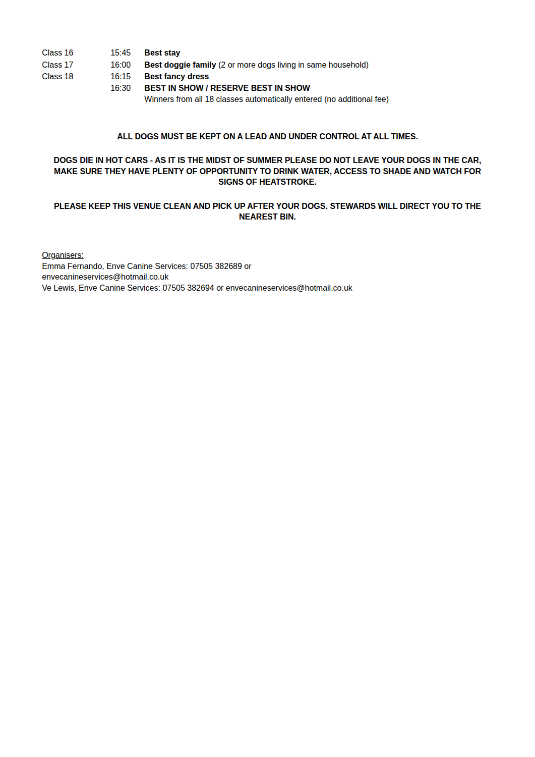| Class 16 | 15:45 | Best stay |
| Class 17 | 16:00 | Best doggie family (2 or more dogs living in same household) |
| Class 18 | 16:15 | Best fancy dress |
| | 16:30 | BEST IN SHOW / RESERVE BEST IN SHOW Winners from all 18 classes automatically entered (no additional fee) |
ALL DOGS MUST BE KEPT ON A LEAD AND UNDER CONTROL AT ALL TIMES.
DOGS DIE IN HOT CARS - AS IT IS THE MIDST OF SUMMER PLEASE DO NOT LEAVE YOUR DOGS IN THE CAR, MAKE SURE THEY HAVE PLENTY OF OPPORTUNITY TO DRINK WATER, ACCESS TO SHADE AND WATCH FOR SIGNS OF HEATSTROKE.
PLEASE KEEP THIS VENUE CLEAN AND PICK UP AFTER YOUR DOGS. STEWARDS WILL DIRECT YOU TO THE NEAREST BIN.
Organisers:
Emma Fernando, Enve Canine Services: 07505 382689 or
envecanineservices@hotmail.co.uk
Ve Lewis, Enve Canine Services: 07505 382694 or envecanineservices@hotmail.co.uk